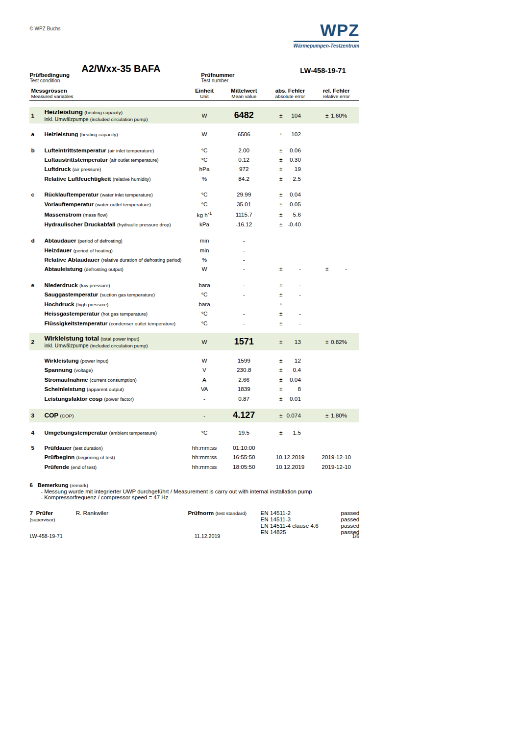© WPZ Buchs
WPZ
Wärmepumpen-Testzentrum
Prüfbedingung
Test condition
Prüfnummer
Test number
A2/Wxx-35 BAFA LW-458-19-71
| Messgrössen Measured variables | Einheit Unit | Mittelwert Mean value | abs. Fehler absolute error | rel. Fehler relative error |
| --- | --- | --- | --- | --- |
| 1 | Heizleistung (heating capacity) inkl. Umwälzpumpe (included circulation pump) | W | 6482 | ± 104 | ± 1.60% |
| a | Heizleistung (heating capacity) | W | 6506 | ± 102 | |
| b | Lufteintrittstemperatur (air inlet temperature) | °C | 2.00 | ± 0.06 | |
| | Luftaustrittstemperatur (air outlet temperature) | °C | 0.12 | ± 0.30 | |
| | Luftdruck (air pressure) | hPa | 972 | ± 19 | |
| | Relative Luftfeuchtigkeit (relative humidity) | % | 84.2 | ± 2.5 | |
| c | Rücklauftemperatur (water inlet temperature) | °C | 29.99 | ± 0.04 | |
| | Vorlauftemperatur (water outlet temperature) | °C | 35.01 | ± 0.05 | |
| | Massenstrom (mass flow) | kg h -1 | 1115.7 | ± 5.6 | |
| | Hydraulischer Druckabfall (hydraulic pressure drop) | kPa | -16.12 | ± -0.40 | |
| d | Abtaudauer (period of defrosting) | min | - | | |
| | Heizdauer (period of heating) | min | - | | |
| | Relative Abtaudauer (relative duration of defrosting period) | % | - | | |
| | Abtauleistung (defrosting output) | W | - | ± - | ± - |
| e | Niederdruck (low pressure) | bara | - | ± - | |
| | Sauggastemperatur (suction gas temperature) | °C | - | ± - | |
| | Hochdruck (high pressure) | bara | - | ± - | |
| | Heissgastemperatur (hot gas temperature) | °C | - | ± - | |
| | Flüssigkeitstemperatur (condenser outlet temperature) | °C | - | ± - | |
| 2 | Wirkleistung total (total power input) inkl. Umwälzpumpe (included circulation pump) | W | 1571 | ± 13 | ± 0.82% |
| | Wirkleistung (power input) | W | 1599 | ± 12 | |
| | Spannung (voltage) | V | 230.8 | ± 0.4 | |
| | Stromaufnahme (current consumption) | A | 2.66 | ± 0.04 | |
| | Scheinleistung (apparent output) | VA | 1839 | ± 8 | |
| | Leistungsfaktor cosρ (power factor) | - | 0.87 | ± 0.01 | |
| 3 | COP (COP) | - | 4.127 | ± 0.074 | ± 1.80% |
| 4 | Umgebungstemperatur (ambient temperature) | °C | 19.5 | ± 1.5 | |
| 5 | Prüfdauer (test duration) | hh:mm:ss | 01:10:00 | | |
| | Prüfbeginn (beginning of test) | hh:mm:ss | 16:55:50 | 10.12.2019 | 2019-12-10 |
| | Prüfende (end of test) | hh:mm:ss | 18:05:50 | 10.12.2019 | 2019-12-10 |
6 Bemerkung (remark)
- Messung wurde mit integrierter UWP durchgeführt / Measurement is carry out with internal installation pump
- Kompressorfrequenz / compressor speed = 47 Hz
7 Prüfer (supervisor)
R. Rankwiler
Prüfnorm (test standard)
EN 14511-2
passed
EN 14511-3
passed
EN 14511-4 clause 4.6
passed
EN 14825
passed
LW-458-19-71
11.12.2019
1/6